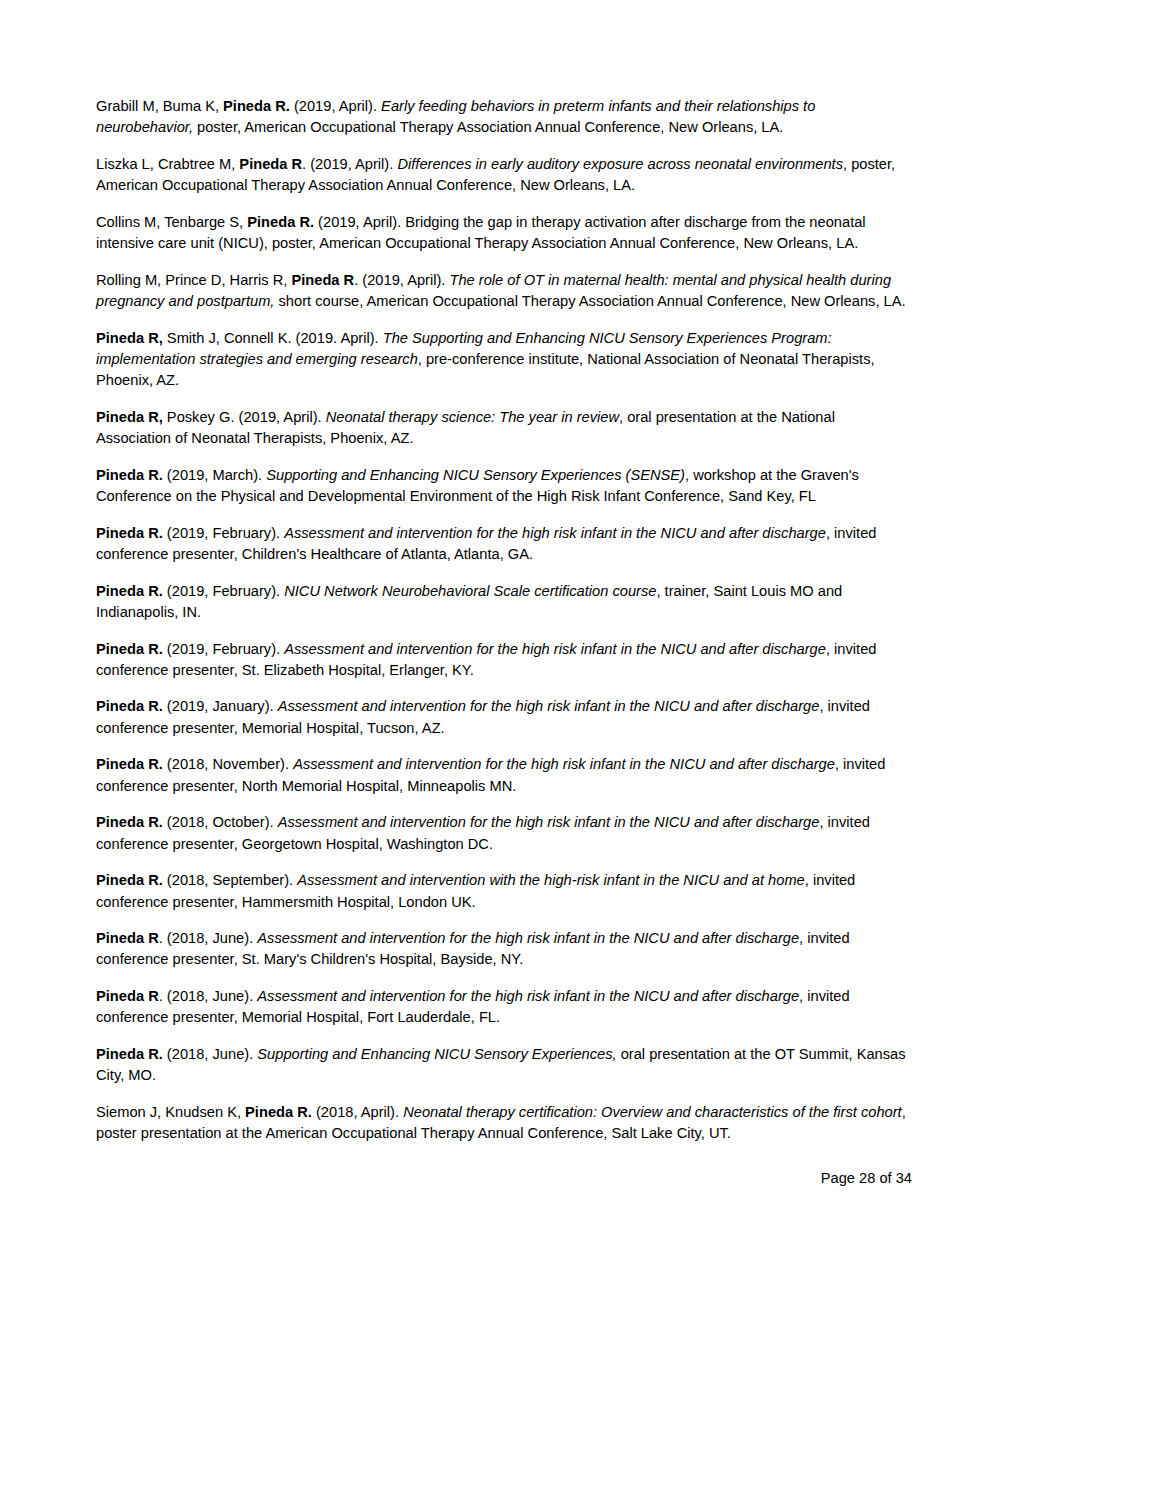Grabill M, Buma K, Pineda R. (2019, April). Early feeding behaviors in preterm infants and their relationships to neurobehavior, poster, American Occupational Therapy Association Annual Conference, New Orleans, LA.
Liszka L, Crabtree M, Pineda R. (2019, April). Differences in early auditory exposure across neonatal environments, poster, American Occupational Therapy Association Annual Conference, New Orleans, LA.
Collins M, Tenbarge S, Pineda R. (2019, April). Bridging the gap in therapy activation after discharge from the neonatal intensive care unit (NICU), poster, American Occupational Therapy Association Annual Conference, New Orleans, LA.
Rolling M, Prince D, Harris R, Pineda R. (2019, April). The role of OT in maternal health: mental and physical health during pregnancy and postpartum, short course, American Occupational Therapy Association Annual Conference, New Orleans, LA.
Pineda R, Smith J, Connell K. (2019. April). The Supporting and Enhancing NICU Sensory Experiences Program: implementation strategies and emerging research, pre-conference institute, National Association of Neonatal Therapists, Phoenix, AZ.
Pineda R, Poskey G. (2019, April). Neonatal therapy science: The year in review, oral presentation at the National Association of Neonatal Therapists, Phoenix, AZ.
Pineda R. (2019, March). Supporting and Enhancing NICU Sensory Experiences (SENSE), workshop at the Graven's Conference on the Physical and Developmental Environment of the High Risk Infant Conference, Sand Key, FL
Pineda R. (2019, February). Assessment and intervention for the high risk infant in the NICU and after discharge, invited conference presenter, Children's Healthcare of Atlanta, Atlanta, GA.
Pineda R. (2019, February). NICU Network Neurobehavioral Scale certification course, trainer, Saint Louis MO and Indianapolis, IN.
Pineda R. (2019, February). Assessment and intervention for the high risk infant in the NICU and after discharge, invited conference presenter, St. Elizabeth Hospital, Erlanger, KY.
Pineda R. (2019, January). Assessment and intervention for the high risk infant in the NICU and after discharge, invited conference presenter, Memorial Hospital, Tucson, AZ.
Pineda R. (2018, November). Assessment and intervention for the high risk infant in the NICU and after discharge, invited conference presenter, North Memorial Hospital, Minneapolis MN.
Pineda R. (2018, October). Assessment and intervention for the high risk infant in the NICU and after discharge, invited conference presenter, Georgetown Hospital, Washington DC.
Pineda R. (2018, September). Assessment and intervention with the high-risk infant in the NICU and at home, invited conference presenter, Hammersmith Hospital, London UK.
Pineda R. (2018, June). Assessment and intervention for the high risk infant in the NICU and after discharge, invited conference presenter, St. Mary's Children's Hospital, Bayside, NY.
Pineda R. (2018, June). Assessment and intervention for the high risk infant in the NICU and after discharge, invited conference presenter, Memorial Hospital, Fort Lauderdale, FL.
Pineda R. (2018, June). Supporting and Enhancing NICU Sensory Experiences, oral presentation at the OT Summit, Kansas City, MO.
Siemon J, Knudsen K, Pineda R. (2018, April). Neonatal therapy certification: Overview and characteristics of the first cohort, poster presentation at the American Occupational Therapy Annual Conference, Salt Lake City, UT.
Page 28 of 34